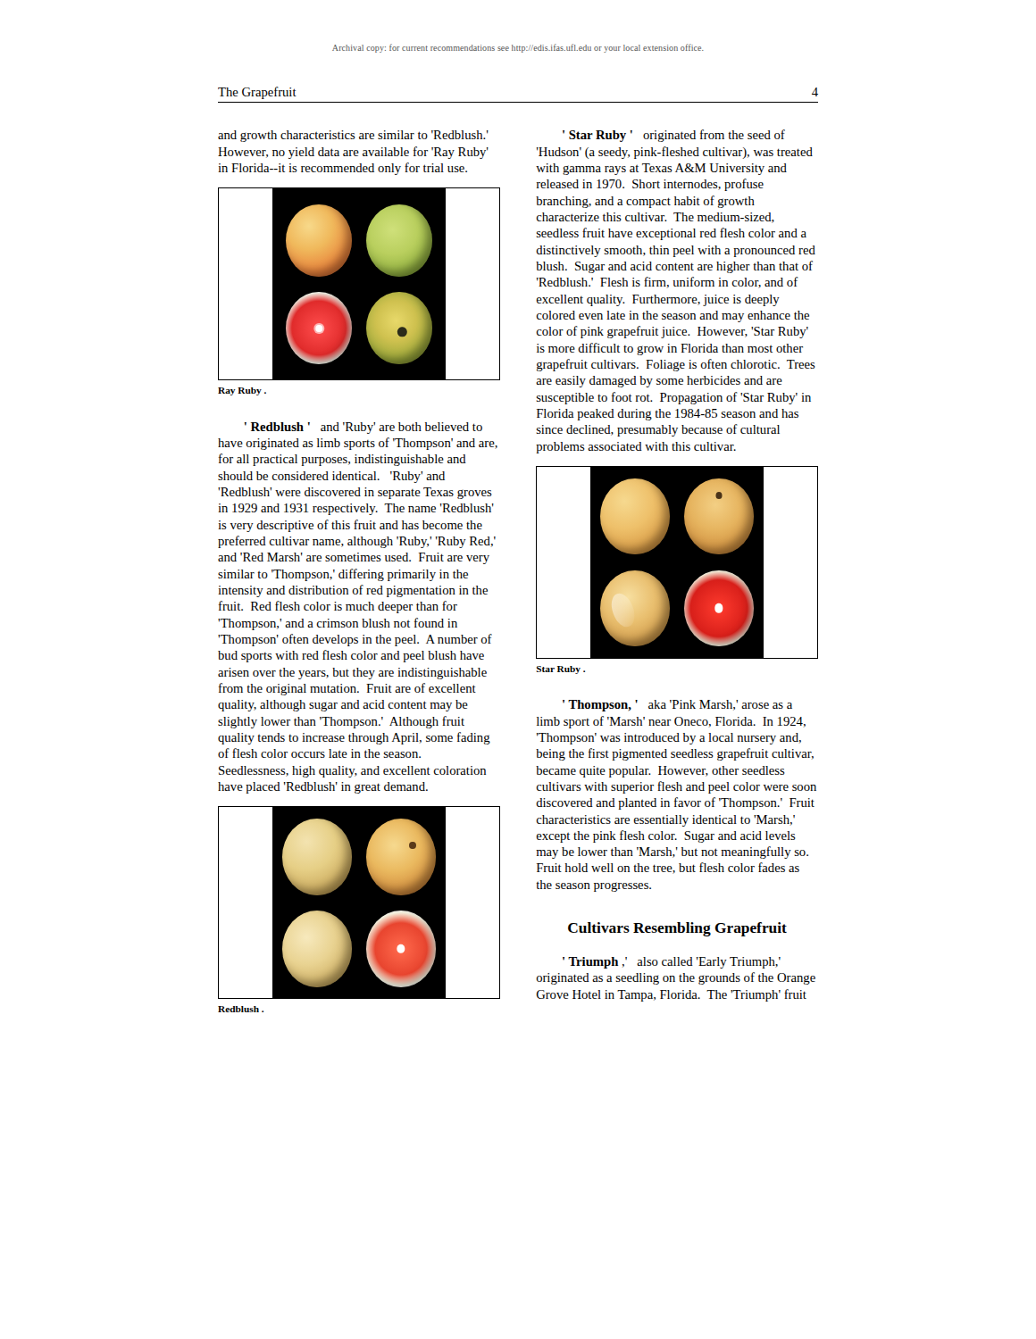Archival copy: for current recommendations see http://edis.ifas.ufl.edu or your local extension office.
The Grapefruit 4
and growth characteristics are similar to 'Redblush.' However, no yield data are available for 'Ray Ruby' in Florida--it is recommended only for trial use.
Ray Ruby .
' Redblush ' and 'Ruby' are both believed to have originated as limb sports of 'Thompson' and are, for all practical purposes, indistinguishable and should be considered identical. 'Ruby' and 'Redblush' were discovered in separate Texas groves in 1929 and 1931 respectively. The name 'Redblush' is very descriptive of this fruit and has become the preferred cultivar name, although 'Ruby,' 'Ruby Red,' and 'Red Marsh' are sometimes used. Fruit are very similar to 'Thompson,' differing primarily in the intensity and distribution of red pigmentation in the fruit. Red flesh color is much deeper than for 'Thompson,' and a crimson blush not found in 'Thompson' often develops in the peel. A number of bud sports with red flesh color and peel blush have arisen over the years, but they are indistinguishable from the original mutation. Fruit are of excellent quality, although sugar and acid content may be slightly lower than 'Thompson.' Although fruit quality tends to increase through April, some fading of flesh color occurs late in the season. Seedlessness, high quality, and excellent coloration have placed 'Redblush' in great demand.
Redblush .
' Star Ruby ' originated from the seed of 'Hudson' (a seedy, pink-fleshed cultivar), was treated with gamma rays at Texas A&M University and released in 1970. Short internodes, profuse branching, and a compact habit of growth characterize this cultivar. The medium-sized, seedless fruit have exceptional red flesh color and a distinctively smooth, thin peel with a pronounced red blush. Sugar and acid content are higher than that of 'Redblush.' Flesh is firm, uniform in color, and of excellent quality. Furthermore, juice is deeply colored even late in the season and may enhance the color of pink grapefruit juice. However, 'Star Ruby' is more difficult to grow in Florida than most other grapefruit cultivars. Foliage is often chlorotic. Trees are easily damaged by some herbicides and are susceptible to foot rot. Propagation of 'Star Ruby' in Florida peaked during the 1984-85 season and has since declined, presumably because of cultural problems associated with this cultivar.
Star Ruby .
' Thompson, ' aka 'Pink Marsh,' arose as a limb sport of 'Marsh' near Oneco, Florida. In 1924, 'Thompson' was introduced by a local nursery and, being the first pigmented seedless grapefruit cultivar, became quite popular. However, other seedless cultivars with superior flesh and peel color were soon discovered and planted in favor of 'Thompson.' Fruit characteristics are essentially identical to 'Marsh,' except the pink flesh color. Sugar and acid levels may be lower than 'Marsh,' but not meaningfully so. Fruit hold well on the tree, but flesh color fades as the season progresses.
Cultivars Resembling Grapefruit
' Triumph ,' also called 'Early Triumph,' originated as a seedling on the grounds of the Orange Grove Hotel in Tampa, Florida. The 'Triumph' fruit